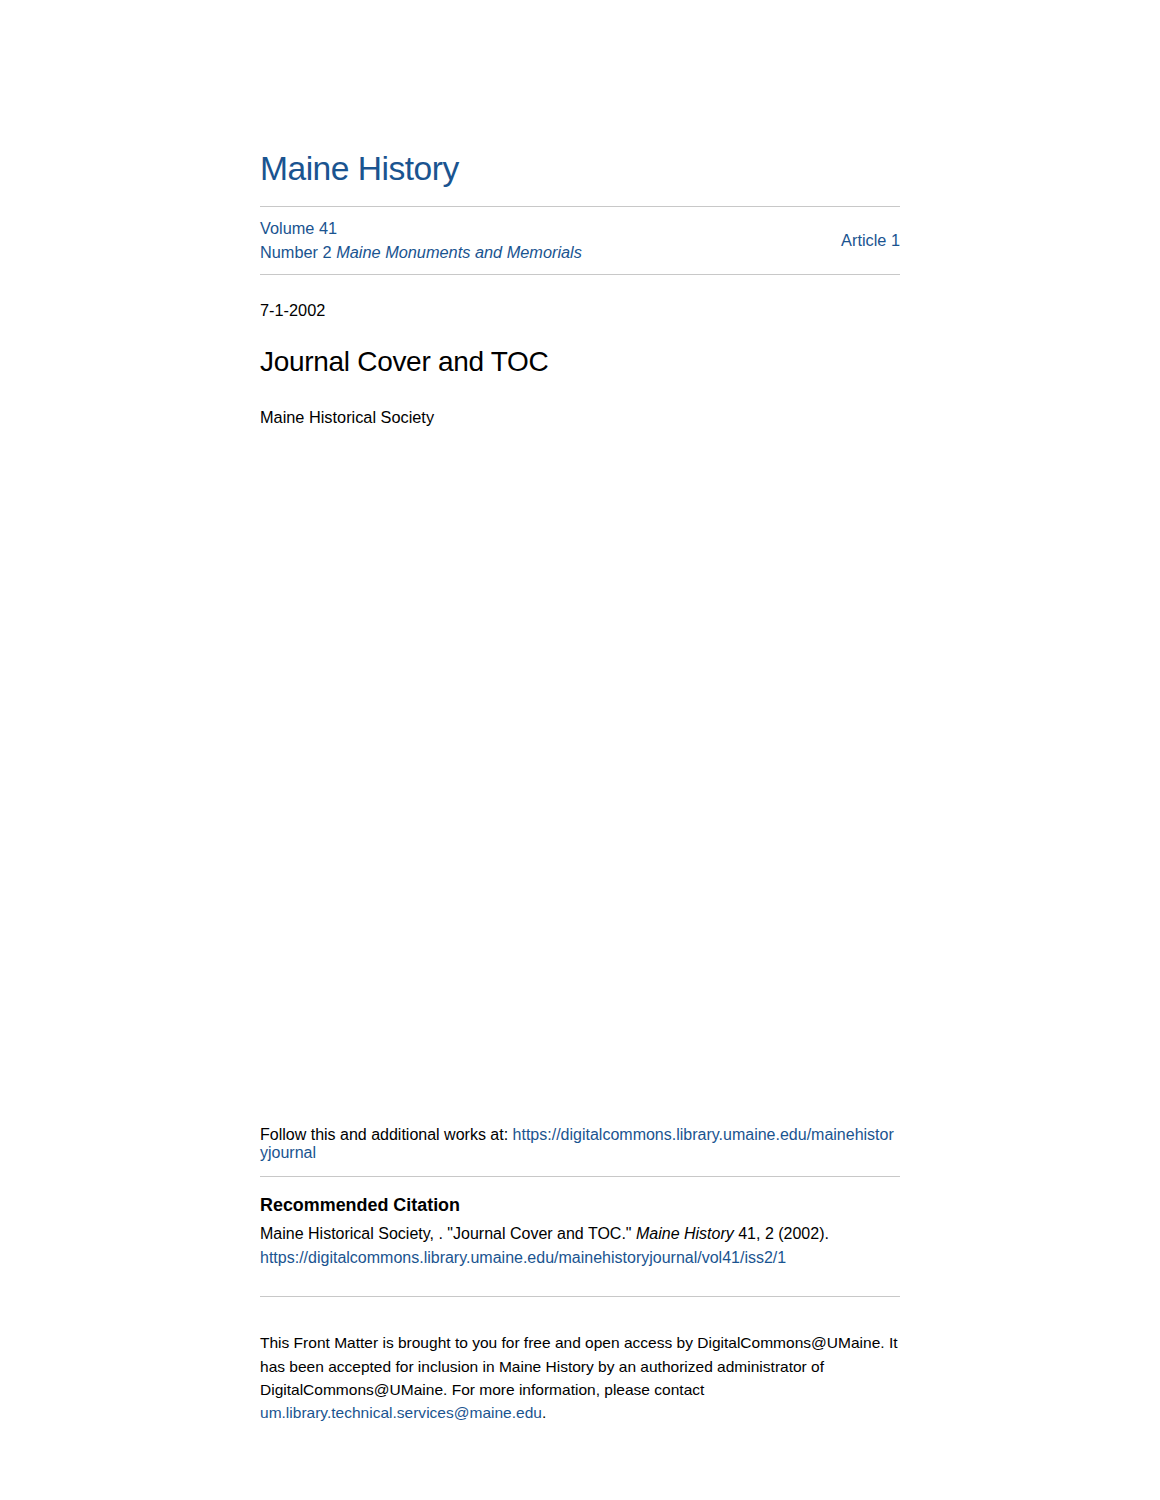Maine History
Volume 41
Number 2 Maine Monuments and Memorials
Article 1
7-1-2002
Journal Cover and TOC
Maine Historical Society
Follow this and additional works at: https://digitalcommons.library.umaine.edu/mainehistoryjournal
Recommended Citation
Maine Historical Society, . "Journal Cover and TOC." Maine History 41, 2 (2002).
https://digitalcommons.library.umaine.edu/mainehistoryjournal/vol41/iss2/1
This Front Matter is brought to you for free and open access by DigitalCommons@UMaine. It has been accepted for inclusion in Maine History by an authorized administrator of DigitalCommons@UMaine. For more information, please contact um.library.technical.services@maine.edu.